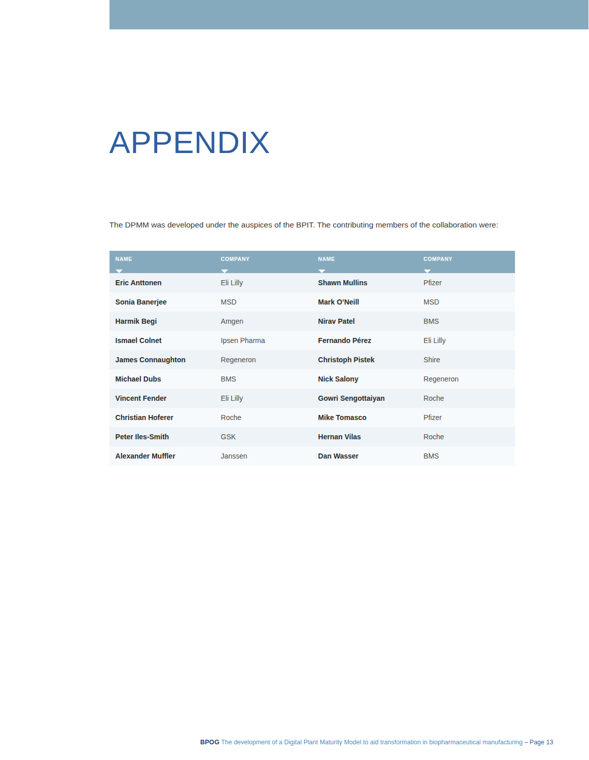APPENDIX
The DPMM was developed under the auspices of the BPIT. The contributing members of the collaboration were:
| NAME | COMPANY | NAME | COMPANY |
| --- | --- | --- | --- |
| Eric Anttonen | Eli Lilly | Shawn Mullins | Pfizer |
| Sonia Banerjee | MSD | Mark O’Neill | MSD |
| Harmik Begi | Amgen | Nirav Patel | BMS |
| Ismael Colnet | Ipsen Pharma | Fernando Pérez | Eli Lilly |
| James Connaughton | Regeneron | Christoph Pistek | Shire |
| Michael Dubs | BMS | Nick Salony | Regeneron |
| Vincent Fender | Eli Lilly | Gowri Sengottaiyan | Roche |
| Christian Hoferer | Roche | Mike Tomasco | Pfizer |
| Peter Iles-Smith | GSK | Hernan Vilas | Roche |
| Alexander Muffler | Janssen | Dan Wasser | BMS |
BPOG The development of a Digital Plant Maturity Model to aid transformation in biopharmaceutical manufacturing – Page 13